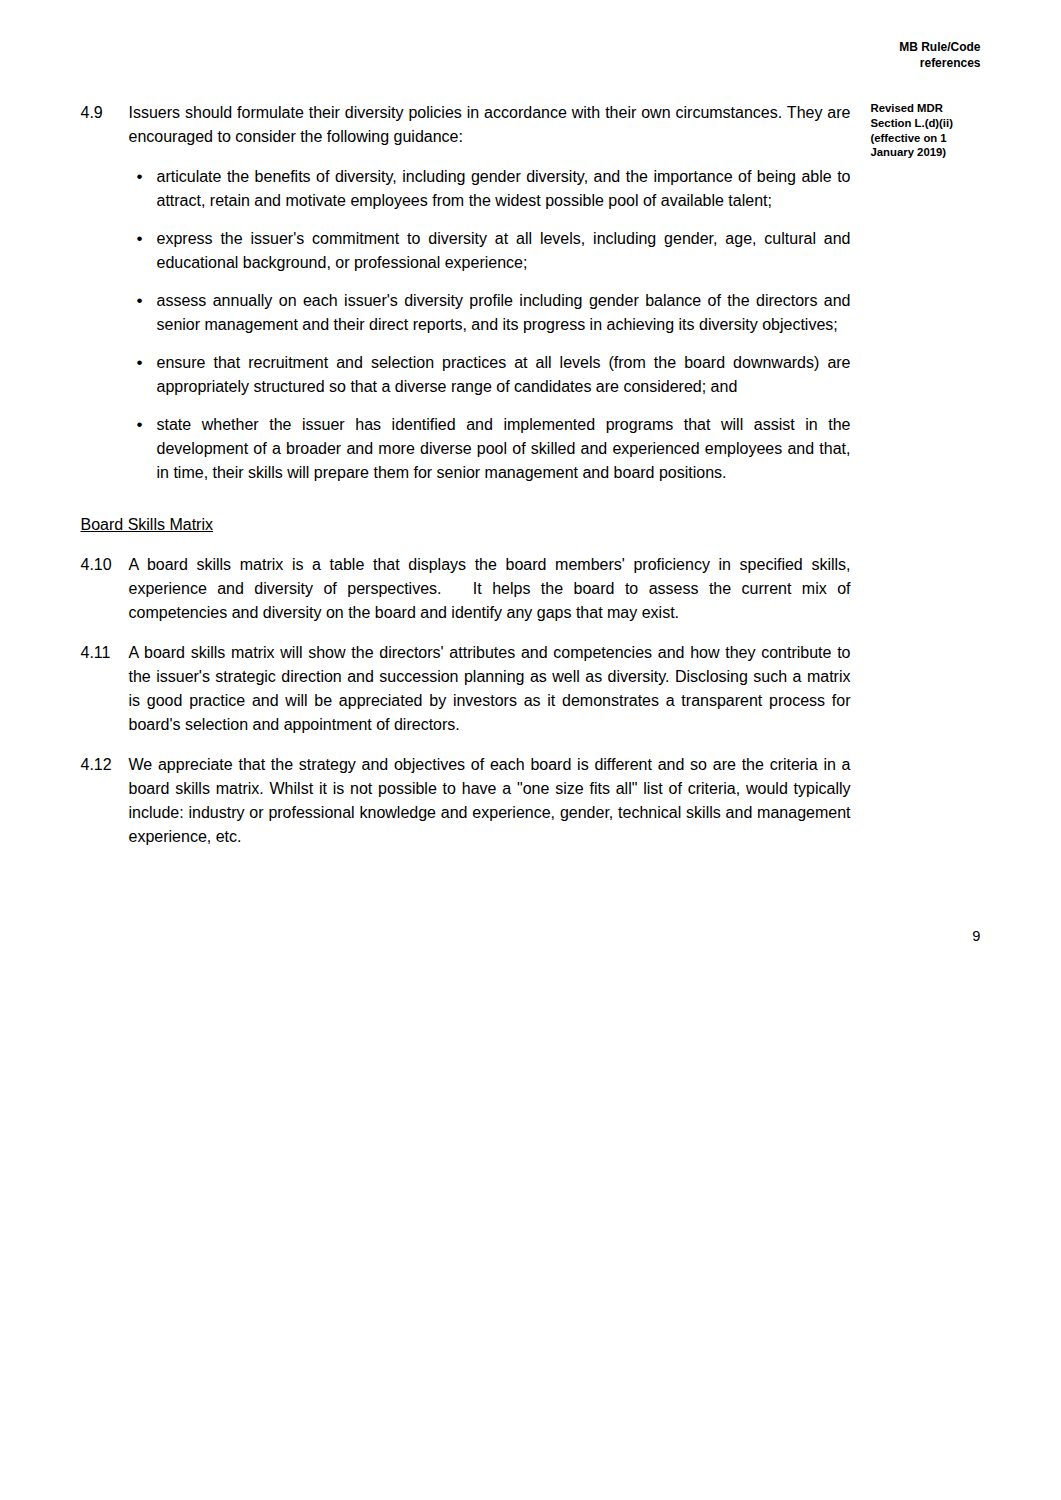MB Rule/Code
references
4.9
Issuers should formulate their diversity policies in accordance with their own circumstances. They are encouraged to consider the following guidance:
articulate the benefits of diversity, including gender diversity, and the importance of being able to attract, retain and motivate employees from the widest possible pool of available talent;
express the issuer's commitment to diversity at all levels, including gender, age, cultural and educational background, or professional experience;
assess annually on each issuer's diversity profile including gender balance of the directors and senior management and their direct reports, and its progress in achieving its diversity objectives;
ensure that recruitment and selection practices at all levels (from the board downwards) are appropriately structured so that a diverse range of candidates are considered; and
state whether the issuer has identified and implemented programs that will assist in the development of a broader and more diverse pool of skilled and experienced employees and that, in time, their skills will prepare them for senior management and board positions.
Board Skills Matrix
4.10
A board skills matrix is a table that displays the board members' proficiency in specified skills, experience and diversity of perspectives. It helps the board to assess the current mix of competencies and diversity on the board and identify any gaps that may exist.
4.11
A board skills matrix will show the directors' attributes and competencies and how they contribute to the issuer's strategic direction and succession planning as well as diversity. Disclosing such a matrix is good practice and will be appreciated by investors as it demonstrates a transparent process for board's selection and appointment of directors.
4.12
We appreciate that the strategy and objectives of each board is different and so are the criteria in a board skills matrix. Whilst it is not possible to have a "one size fits all" list of criteria, would typically include: industry or professional knowledge and experience, gender, technical skills and management experience, etc.
Revised MDR Section L.(d)(ii) (effective on 1 January 2019)
9